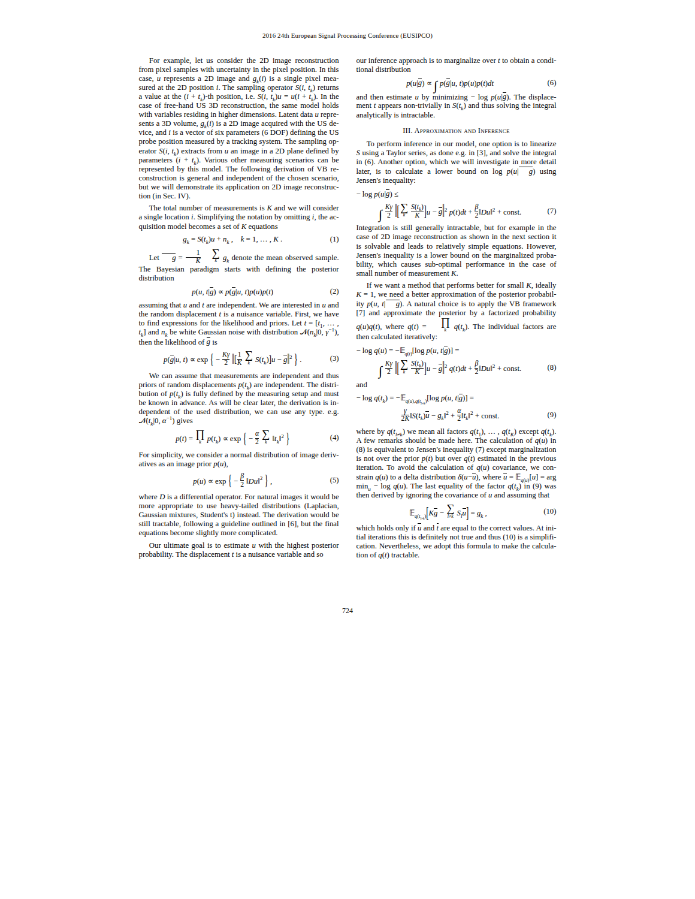2016 24th European Signal Processing Conference (EUSIPCO)
For example, let us consider the 2D image reconstruction from pixel samples with uncertainty in the pixel position. In this case, u represents a 2D image and gk(i) is a single pixel measured at the 2D position i. The sampling operator S(i, tk) returns a value at the (i + tk)-th position, i.e. S(i, tk)u = u(i + tk). In the case of free-hand US 3D reconstruction, the same model holds with variables residing in higher dimensions. Latent data u represents a 3D volume, gk(i) is a 2D image acquired with the US device, and i is a vector of six parameters (6 DOF) defining the US probe position measured by a tracking system. The sampling operator S(i, tk) extracts from u an image in a 2D plane defined by parameters (i + tk). Various other measuring scenarios can be represented by this model. The following derivation of VB reconstruction is general and independent of the chosen scenario, but we will demonstrate its application on 2D image reconstruction (in Sec. IV).
The total number of measurements is K and we will consider a single location i. Simplifying the notation by omitting i, the acquisition model becomes a set of K equations
gk = S(tk)u + nk , k = 1, … , K .
(1)
Let g = 1 K∑k gk denote the mean observed sample. The Bayesian paradigm starts with defining the posterior distribution
p(u, t|g) ∝ p(g|u, t)p(u)p(t)
(2)
assuming that u and t are independent. We are interested in u and the random displacement t is a nuisance variable. First, we have to find expressions for the likelihood and priors. Let t = [t1, … , tk] and nk be white Gaussian noise with distribution 𝒩(nk|0, γ−1), then the likelihood of g is
p(g|u, t) ∝ exp { − Kγ 2 ‖[1 K ∑k S(tk)] u − g‖2 } .
(3)
We can assume that measurements are independent and thus priors of random displacements p(tk) are independent. The distribution of p(tk) is fully defined by the measuring setup and must be known in advance. As will be clear later, the derivation is independent of the used distribution, we can use any type. e.g. 𝒩(tk|0, α−1) gives
p(t) = ∏k p(tk) ∝ exp { − α 2 ∑k ‖tk‖2 }
(4)
For simplicity, we consider a normal distribution of image derivatives as an image prior p(u),
p(u) ∝ exp { − β 2 ‖Du‖2 } ,
(5)
where D is a differential operator. For natural images it would be more appropriate to use heavy-tailed distributions (Laplacian, Gaussian mixtures, Student's t) instead. The derivation would be still tractable, following a guideline outlined in [6], but the final equations become slightly more complicated.
Our ultimate goal is to estimate u with the highest posterior probability. The displacement t is a nuisance variable and so
our inference approach is to marginalize over t to obtain a conditional distribution
p(u|g) ∝ ∫ p(g|u, t)p(u)p(t)dt
(6)
and then estimate u by minimizing − log p(u|g). The displacement t appears non-trivially in S(tk) and thus solving the integral analytically is intractable.
III. Approximation and Inference
To perform inference in our model, one option is to linearize S using a Taylor series, as done e.g. in [3], and solve the integral in (6). Another option, which we will investigate in more detail later, is to calculate a lower bound on log p(u|g) using Jensen's inequality:
− log p(u|g) ≤
∫ Kγ 2 ‖[∑k S(tk) K] u − g‖2 p(t)dt + β 2‖Du‖2 + const.
(7)
Integration is still generally intractable, but for example in the case of 2D image reconstruction as shown in the next section it is solvable and leads to relatively simple equations. However, Jensen's inequality is a lower bound on the marginalized probability, which causes sub-optimal performance in the case of small number of measurement K.
If we want a method that performs better for small K, ideally K = 1, we need a better approximation of the posterior probability p(u, t|g). A natural choice is to apply the VB framework [7] and approximate the posterior by a factorized probability q(u)q(t), where q(t) = ∏k q(tk). The individual factors are then calculated iteratively:
− log q(u) = −𝔼q(t)[log p(u, t|g)] =
∫ Kγ 2 ‖[∑k S(tk) K] u − g‖2 q(t)dt + β 2‖Du‖2 + const.
(8)
and
− log q(tk) = −𝔼q(u),q(tl≠k)[log p(u, t|g)] =
γ 2K‖S(tk)u − gk‖2 + α 2‖tk‖2 + const.
(9)
where by q(tl≠k) we mean all factors q(t1), … , q(tK) except q(tk). A few remarks should be made here. The calculation of q(u) in (8) is equivalent to Jensen's inequality (7) except marginalization is not over the prior p(t) but over q(t) estimated in the previous iteration. To avoid the calculation of q(u) covariance, we constrain q(u) to a delta distribution δ(u−u), where u = 𝔼q(u)[u] = arg minu − log q(u). The last equality of the factor q(tk) in (9) was then derived by ignoring the covariance of u and assuming that
𝔼q(tl≠k)[Kg − ∑l≠k Sl u] = gk ,
(10)
which holds only if u and t are equal to the correct values. At initial iterations this is definitely not true and thus (10) is a simplification. Nevertheless, we adopt this formula to make the calculation of q(t) tractable.
724